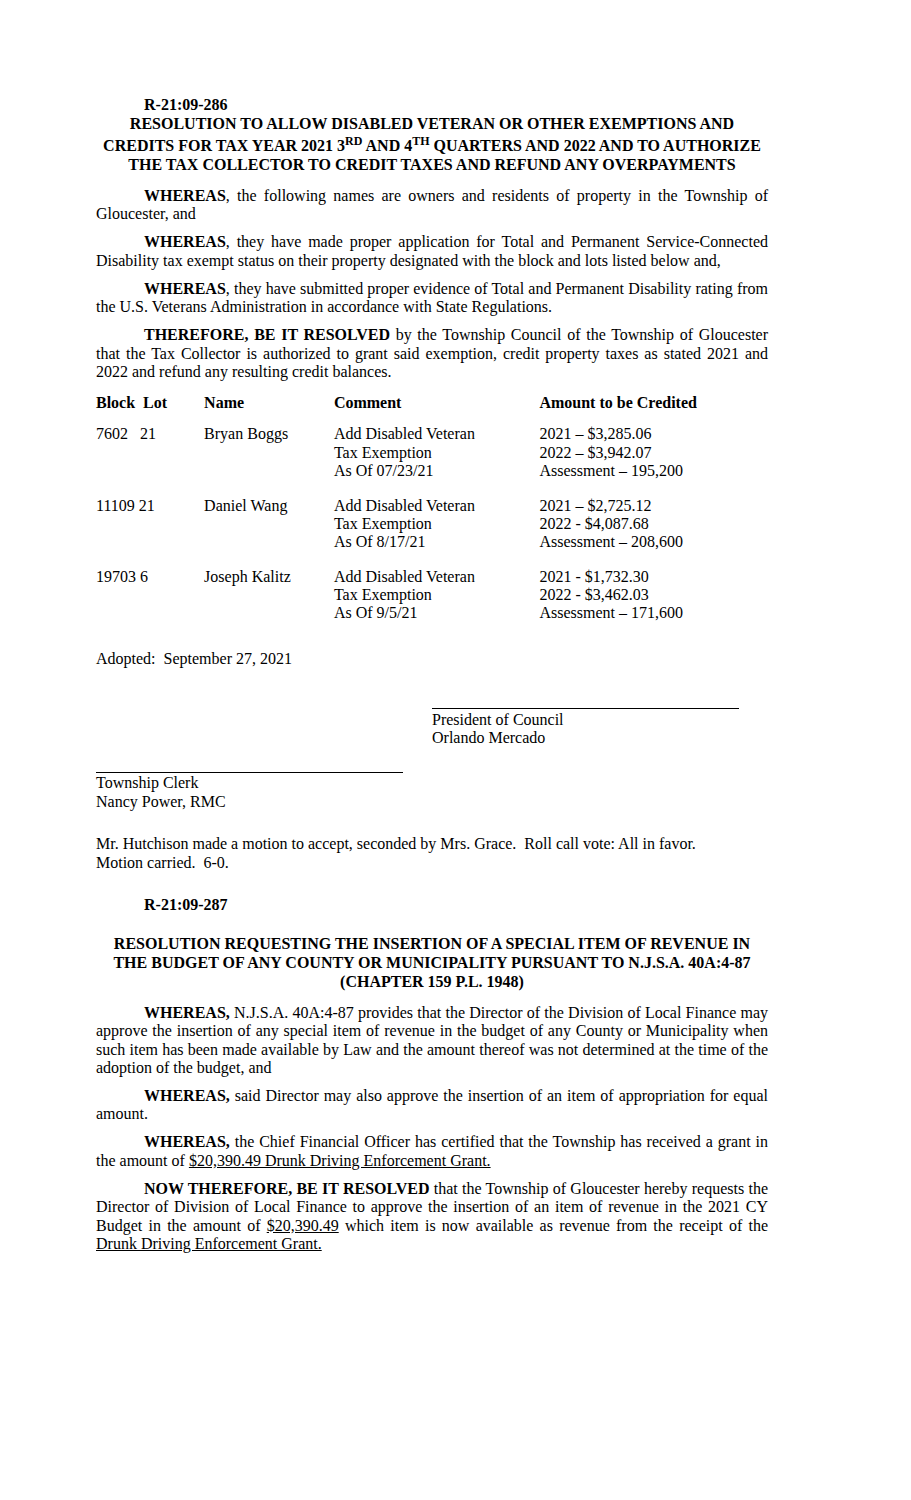R-21:09-286
Resolution to Allow Disabled Veteran or Other Exemptions and Credits for Tax Year 2021 3rd and 4TH Quarters and 2022 and to Authorize the Tax Collector to Credit Taxes and Refund Any Overpayments
WHEREAS, the following names are owners and residents of property in the Township of Gloucester, and
WHEREAS, they have made proper application for Total and Permanent Service-Connected Disability tax exempt status on their property designated with the block and lots listed below and,
WHEREAS, they have submitted proper evidence of Total and Permanent Disability rating from the U.S. Veterans Administration in accordance with State Regulations.
THEREFORE, BE IT RESOLVED by the Township Council of the Township of Gloucester that the Tax Collector is authorized to grant said exemption, credit property taxes as stated 2021 and 2022 and refund any resulting credit balances.
| Block Lot | Name | Comment | Amount to be Credited |
| --- | --- | --- | --- |
| 7602 21 | Bryan Boggs | Add Disabled Veteran Tax Exemption As Of 07/23/21 | 2021 – $3,285.06 2022 – $3,942.07 Assessment – 195,200 |
| 11109 21 | Daniel Wang | Add Disabled Veteran Tax Exemption As Of 8/17/21 | 2021 – $2,725.12 2022 - $4,087.68 Assessment – 208,600 |
| 19703 6 | Joseph Kalitz | Add Disabled Veteran Tax Exemption As Of 9/5/21 | 2021 - $1,732.30 2022 - $3,462.03 Assessment – 171,600 |
Adopted: September 27, 2021
President of Council
Orlando Mercado
Township Clerk
Nancy Power, RMC
Mr. Hutchison made a motion to accept, seconded by Mrs. Grace. Roll call vote: All in favor.
Motion carried. 6-0.
R-21:09-287
Resolution Requesting the Insertion of a Special Item of Revenue in the Budget of Any County or Municipality Pursuant to N.J.S.A. 40A:4-87 (Chapter 159 P.L. 1948)
WHEREAS, N.J.S.A. 40A:4-87 provides that the Director of the Division of Local Finance may approve the insertion of any special item of revenue in the budget of any County or Municipality when such item has been made available by Law and the amount thereof was not determined at the time of the adoption of the budget, and
WHEREAS, said Director may also approve the insertion of an item of appropriation for equal amount.
WHEREAS, the Chief Financial Officer has certified that the Township has received a grant in the amount of $20,390.49 Drunk Driving Enforcement Grant.
NOW THEREFORE, BE IT RESOLVED that the Township of Gloucester hereby requests the Director of Division of Local Finance to approve the insertion of an item of revenue in the 2021 CY Budget in the amount of $20,390.49 which item is now available as revenue from the receipt of the Drunk Driving Enforcement Grant.